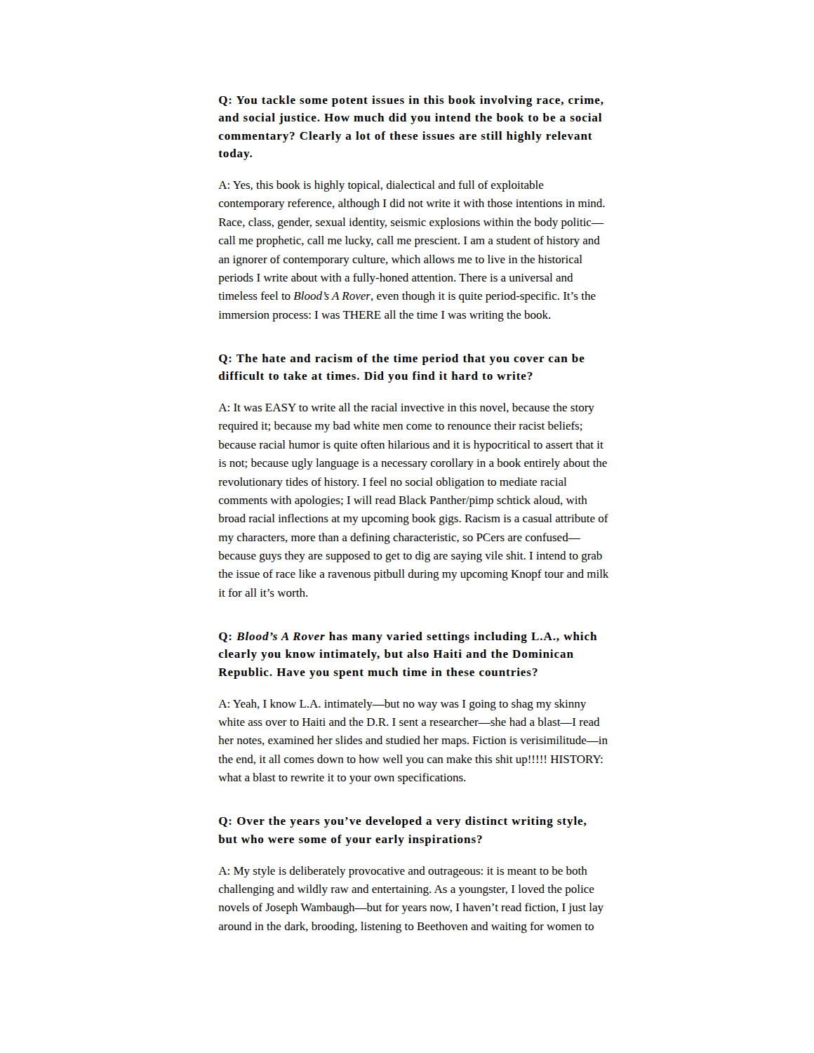Q: You tackle some potent issues in this book involving race, crime, and social justice. How much did you intend the book to be a social commentary? Clearly a lot of these issues are still highly relevant today.
A: Yes, this book is highly topical, dialectical and full of exploitable contemporary reference, although I did not write it with those intentions in mind. Race, class, gender, sexual identity, seismic explosions within the body politic—call me prophetic, call me lucky, call me prescient. I am a student of history and an ignorer of contemporary culture, which allows me to live in the historical periods I write about with a fully-honed attention. There is a universal and timeless feel to Blood’s A Rover, even though it is quite period-specific. It’s the immersion process: I was THERE all the time I was writing the book.
Q: The hate and racism of the time period that you cover can be difficult to take at times. Did you find it hard to write?
A: It was EASY to write all the racial invective in this novel, because the story required it; because my bad white men come to renounce their racist beliefs; because racial humor is quite often hilarious and it is hypocritical to assert that it is not; because ugly language is a necessary corollary in a book entirely about the revolutionary tides of history. I feel no social obligation to mediate racial comments with apologies; I will read Black Panther/pimp schtick aloud, with broad racial inflections at my upcoming book gigs. Racism is a casual attribute of my characters, more than a defining characteristic, so PCers are confused—because guys they are supposed to get to dig are saying vile shit. I intend to grab the issue of race like a ravenous pitbull during my upcoming Knopf tour and milk it for all it’s worth.
Q: Blood’s A Rover has many varied settings including L.A., which clearly you know intimately, but also Haiti and the Dominican Republic. Have you spent much time in these countries?
A: Yeah, I know L.A. intimately—but no way was I going to shag my skinny white ass over to Haiti and the D.R. I sent a researcher—she had a blast—I read her notes, examined her slides and studied her maps. Fiction is verisimilitude—in the end, it all comes down to how well you can make this shit up!!!!! HISTORY: what a blast to rewrite it to your own specifications.
Q: Over the years you’ve developed a very distinct writing style, but who were some of your early inspirations?
A: My style is deliberately provocative and outrageous: it is meant to be both challenging and wildly raw and entertaining. As a youngster, I loved the police novels of Joseph Wambaugh—but for years now, I haven’t read fiction, I just lay around in the dark, brooding, listening to Beethoven and waiting for women to